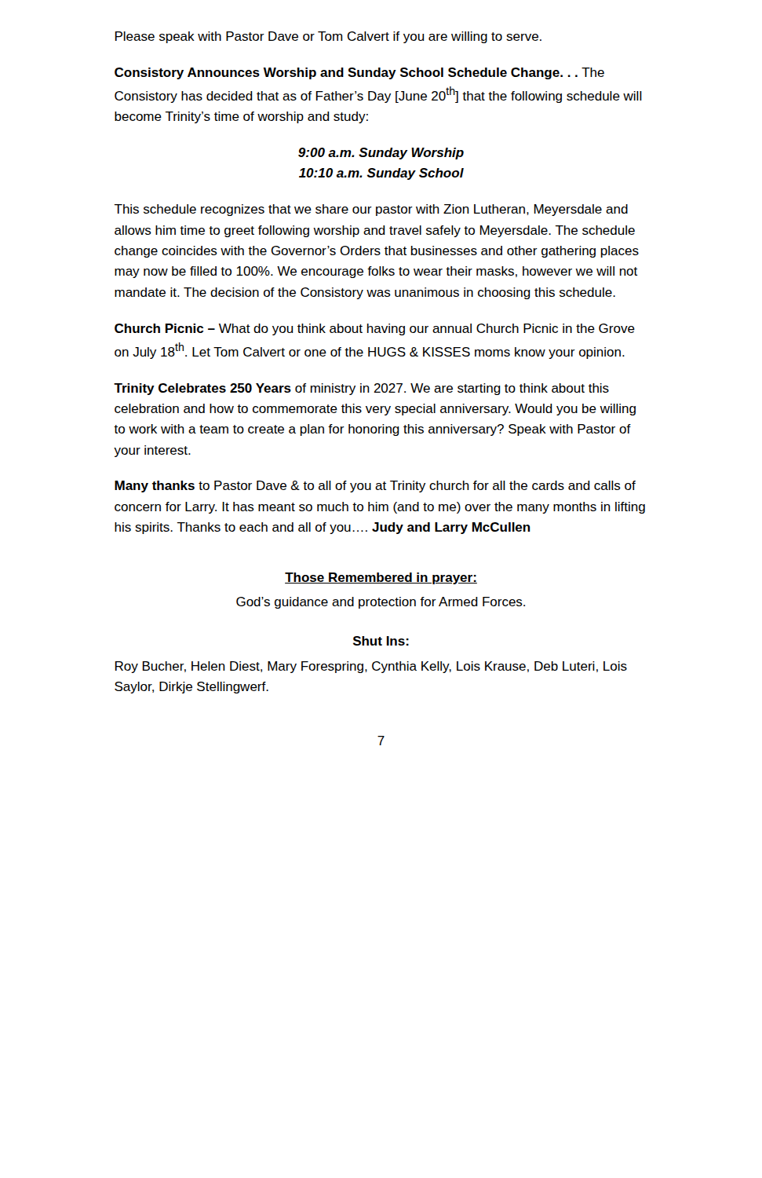Please speak with Pastor Dave or Tom Calvert if you are willing to serve.
Consistory Announces Worship and Sunday School Schedule Change. . . The Consistory has decided that as of Father’s Day [June 20th] that the following schedule will become Trinity’s time of worship and study:
9:00 a.m. Sunday Worship 10:10 a.m. Sunday School
This schedule recognizes that we share our pastor with Zion Lutheran, Meyersdale and allows him time to greet following worship and travel safely to Meyersdale. The schedule change coincides with the Governor’s Orders that businesses and other gathering places may now be filled to 100%. We encourage folks to wear their masks, however we will not mandate it. The decision of the Consistory was unanimous in choosing this schedule.
Church Picnic – What do you think about having our annual Church Picnic in the Grove on July 18th. Let Tom Calvert or one of the HUGS & KISSES moms know your opinion.
Trinity Celebrates 250 Years of ministry in 2027. We are starting to think about this celebration and how to commemorate this very special anniversary. Would you be willing to work with a team to create a plan for honoring this anniversary? Speak with Pastor of your interest.
Many thanks to Pastor Dave & to all of you at Trinity church for all the cards and calls of concern for Larry. It has meant so much to him (and to me) over the many months in lifting his spirits. Thanks to each and all of you…. Judy and Larry McCullen
Those Remembered in prayer:
God’s guidance and protection for Armed Forces.
Shut Ins:
Roy Bucher, Helen Diest, Mary Forespring, Cynthia Kelly, Lois Krause, Deb Luteri, Lois Saylor, Dirkje Stellingwerf.
7